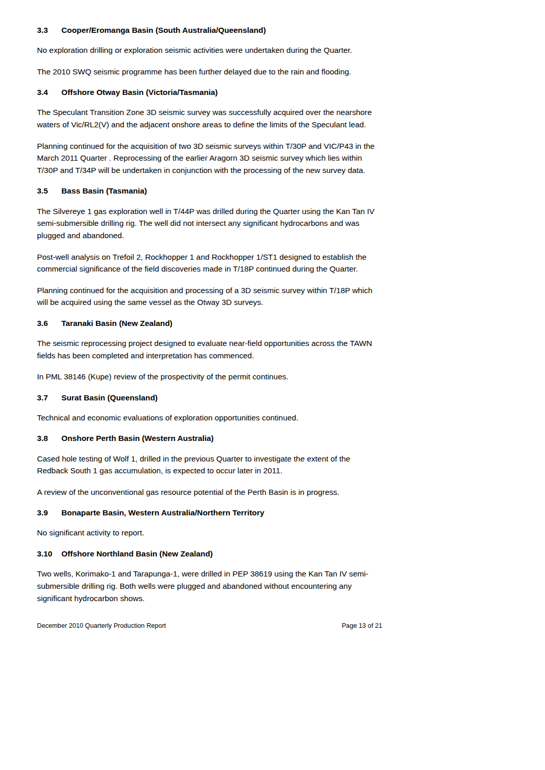3.3 Cooper/Eromanga Basin (South Australia/Queensland)
No exploration drilling or exploration seismic activities were undertaken during the Quarter.
The 2010 SWQ seismic programme has been further delayed due to the rain and flooding.
3.4 Offshore Otway Basin (Victoria/Tasmania)
The Speculant Transition Zone 3D seismic survey was successfully acquired over the nearshore waters of Vic/RL2(V) and the adjacent onshore areas to define the limits of the Speculant lead.
Planning continued for the acquisition of two 3D seismic surveys within T/30P and VIC/P43 in the March 2011 Quarter . Reprocessing of the earlier Aragorn 3D seismic survey which lies within T/30P and T/34P will be undertaken in conjunction with the processing of the new survey data.
3.5 Bass Basin (Tasmania)
The Silvereye 1 gas exploration well in T/44P was drilled during the Quarter using the Kan Tan IV semi-submersible drilling rig. The well did not intersect any significant hydrocarbons and was plugged and abandoned.
Post-well analysis on Trefoil 2, Rockhopper 1 and Rockhopper 1/ST1 designed to establish the commercial significance of the field discoveries made in T/18P continued during the Quarter.
Planning continued for the acquisition and processing of a 3D seismic survey within T/18P which will be acquired using the same vessel as the Otway 3D surveys.
3.6 Taranaki Basin (New Zealand)
The seismic reprocessing project designed to evaluate near-field opportunities across the TAWN fields has been completed and interpretation has commenced.
In PML 38146 (Kupe) review of the prospectivity of the permit continues.
3.7 Surat Basin (Queensland)
Technical and economic evaluations of exploration opportunities continued.
3.8 Onshore Perth Basin (Western Australia)
Cased hole testing of Wolf 1, drilled in the previous Quarter to investigate the extent of the Redback South 1 gas accumulation, is expected to occur later in 2011.
A review of the unconventional gas resource potential of the Perth Basin is in progress.
3.9 Bonaparte Basin, Western Australia/Northern Territory
No significant activity to report.
3.10 Offshore Northland Basin (New Zealand)
Two wells, Korimako-1 and Tarapunga-1, were drilled in PEP 38619 using the Kan Tan IV semi-submersible drilling rig. Both wells were plugged and abandoned without encountering any significant hydrocarbon shows.
December 2010 Quarterly Production Report Page 13 of 21